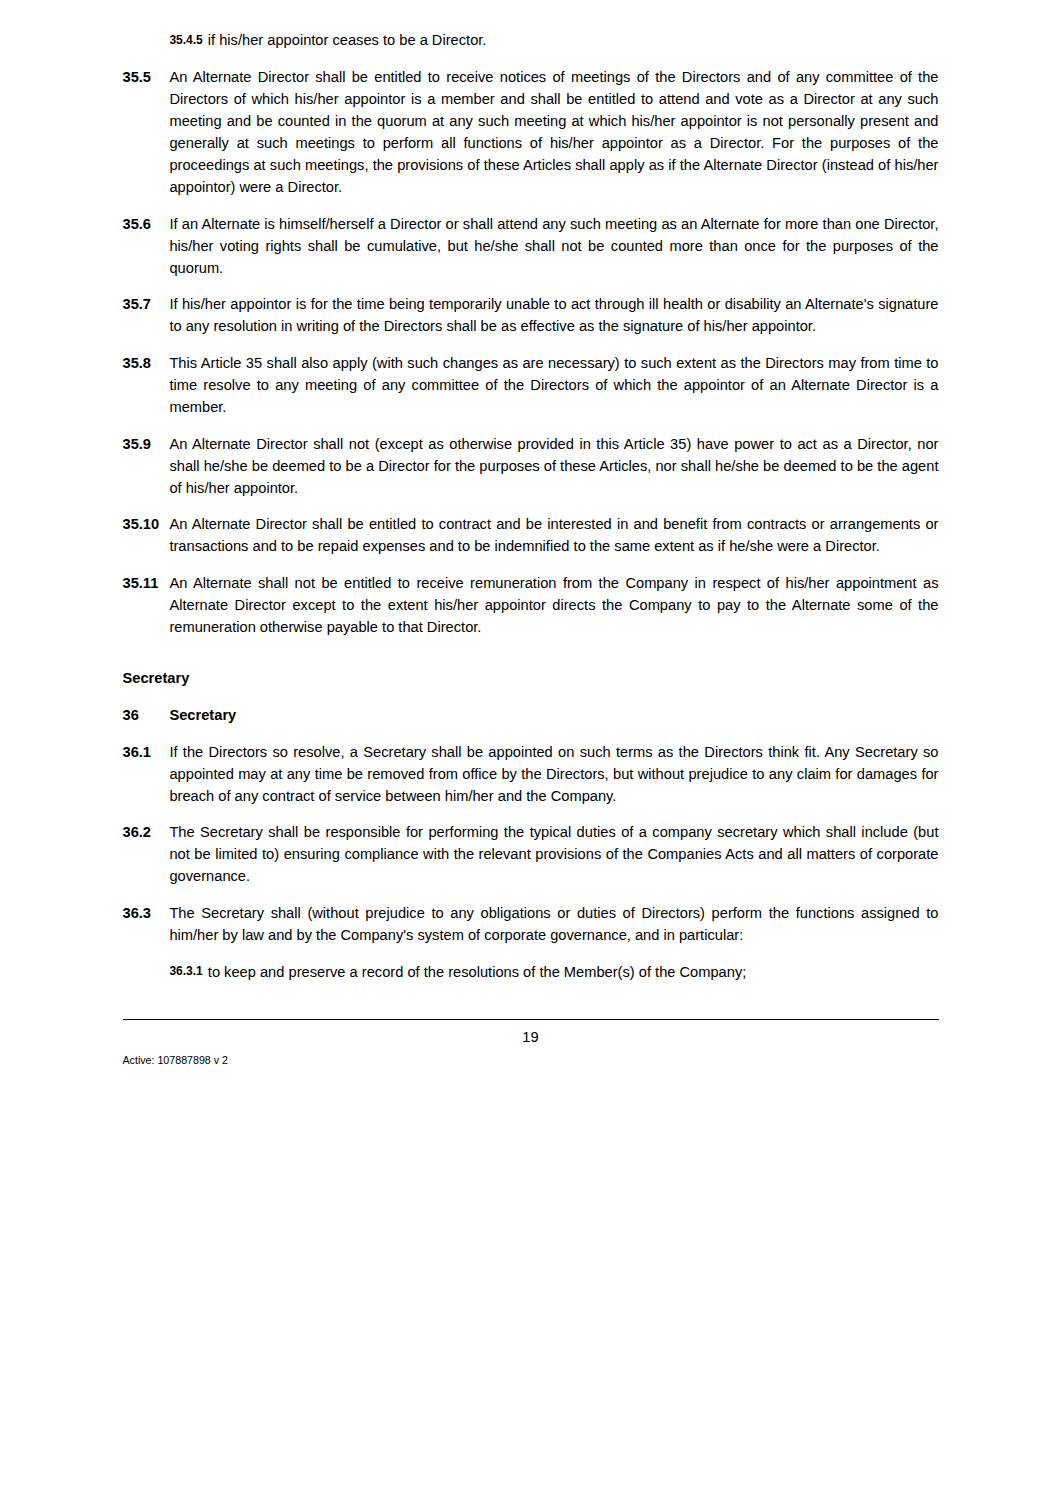35.4.5
if his/her appointor ceases to be a Director.
35.5
An Alternate Director shall be entitled to receive notices of meetings of the Directors and of any committee of the Directors of which his/her appointor is a member and shall be entitled to attend and vote as a Director at any such meeting and be counted in the quorum at any such meeting at which his/her appointor is not personally present and generally at such meetings to perform all functions of his/her appointor as a Director. For the purposes of the proceedings at such meetings, the provisions of these Articles shall apply as if the Alternate Director (instead of his/her appointor) were a Director.
35.6
If an Alternate is himself/herself a Director or shall attend any such meeting as an Alternate for more than one Director, his/her voting rights shall be cumulative, but he/she shall not be counted more than once for the purposes of the quorum.
35.7
If his/her appointor is for the time being temporarily unable to act through ill health or disability an Alternate's signature to any resolution in writing of the Directors shall be as effective as the signature of his/her appointor.
35.8
This Article 35 shall also apply (with such changes as are necessary) to such extent as the Directors may from time to time resolve to any meeting of any committee of the Directors of which the appointor of an Alternate Director is a member.
35.9
An Alternate Director shall not (except as otherwise provided in this Article 35) have power to act as a Director, nor shall he/she be deemed to be a Director for the purposes of these Articles, nor shall he/she be deemed to be the agent of his/her appointor.
35.10
An Alternate Director shall be entitled to contract and be interested in and benefit from contracts or arrangements or transactions and to be repaid expenses and to be indemnified to the same extent as if he/she were a Director.
35.11
An Alternate shall not be entitled to receive remuneration from the Company in respect of his/her appointment as Alternate Director except to the extent his/her appointor directs the Company to pay to the Alternate some of the remuneration otherwise payable to that Director.
Secretary
36
Secretary
36.1
If the Directors so resolve, a Secretary shall be appointed on such terms as the Directors think fit. Any Secretary so appointed may at any time be removed from office by the Directors, but without prejudice to any claim for damages for breach of any contract of service between him/her and the Company.
36.2
The Secretary shall be responsible for performing the typical duties of a company secretary which shall include (but not be limited to) ensuring compliance with the relevant provisions of the Companies Acts and all matters of corporate governance.
36.3
The Secretary shall (without prejudice to any obligations or duties of Directors) perform the functions assigned to him/her by law and by the Company's system of corporate governance, and in particular:
36.3.1
to keep and preserve a record of the resolutions of the Member(s) of the Company;
19
Active: 107887898 v 2